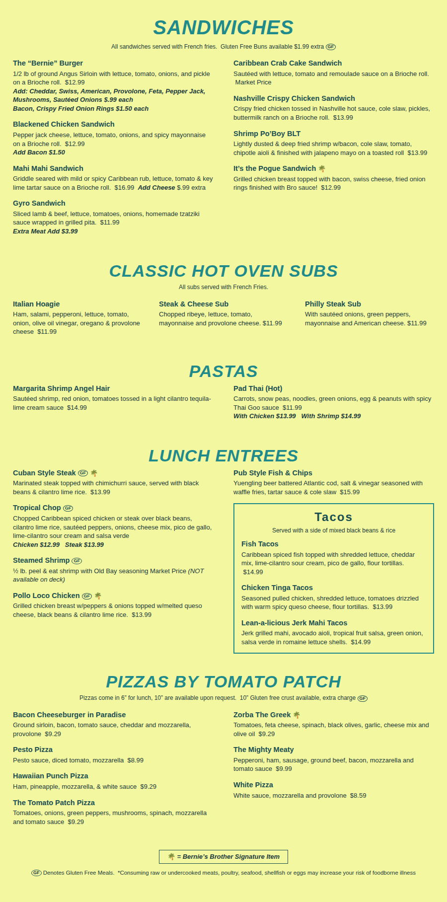Sandwiches
All sandwiches served with French fries. Gluten Free Buns available $1.99 extra GF
The “Bernie” Burger
1/2 lb of ground Angus Sirloin with lettuce, tomato, onions, and pickle on a Brioche roll. $12.99
Add: Cheddar, Swiss, American, Provolone, Feta, Pepper Jack, Mushrooms, Sautéed Onions $.99 each
Bacon, Crispy Fried Onion Rings $1.50 each
Blackened Chicken Sandwich
Pepper jack cheese, lettuce, tomato, onions, and spicy mayonnaise on a Brioche roll. $12.99
Add Bacon $1.50
Mahi Mahi Sandwich
Griddle seared with mild or spicy Caribbean rub, lettuce, tomato & key lime tartar sauce on a Brioche roll. $16.99 Add Cheese $.99 extra
Gyro Sandwich
Sliced lamb & beef, lettuce, tomatoes, onions, homemade tzatziki sauce wrapped in grilled pita. $11.99
Extra Meat Add $3.99
Caribbean Crab Cake Sandwich
Sautéed with lettuce, tomato and remoulade sauce on a Brioche roll. Market Price
Nashville Crispy Chicken Sandwich
Crispy fried chicken tossed in Nashville hot sauce, cole slaw, pickles, buttermilk ranch on a Brioche roll. $13.99
Shrimp Po’Boy BLT
Lightly dusted & deep fried shrimp w/bacon, cole slaw, tomato, chipotle aioli & finished with jalapeno mayo on a toasted roll $13.99
It’s the Pogue Sandwich 🌴
Grilled chicken breast topped with bacon, swiss cheese, fried onion rings finished with Bro sauce! $12.99
Classic Hot Oven Subs
All subs served with French Fries.
Italian Hoagie
Ham, salami, pepperoni, lettuce, tomato, onion, olive oil vinegar, oregano & provolone cheese $11.99
Steak & Cheese Sub
Chopped ribeye, lettuce, tomato, mayonnaise and provolone cheese. $11.99
Philly Steak Sub
With sautéed onions, green peppers, mayonnaise and American cheese. $11.99
Pastas
Margarita Shrimp Angel Hair
Sautéed shrimp, red onion, tomatoes tossed in a light cilantro tequila-lime cream sauce $14.99
Pad Thai (Hot)
Carrots, snow peas, noodles, green onions, egg & peanuts with spicy Thai Goo sauce $11.99
With Chicken $13.99 With Shrimp $14.99
Lunch Entrees
Cuban Style Steak GF 🌴
Marinated steak topped with chimichurri sauce, served with black beans & cilantro lime rice. $13.99
Tropical Chop GF
Chopped Caribbean spiced chicken or steak over black beans, cilantro lime rice, sautéed peppers, onions, cheese mix, pico de gallo, lime-cilantro sour cream and salsa verde
Chicken $12.99 Steak $13.99
Steamed Shrimp GF
½ lb. peel & eat shrimp with Old Bay seasoning Market Price (NOT available on deck)
Pollo Loco Chicken GF 🌴
Grilled chicken breast w/peppers & onions topped w/melted queso cheese, black beans & cilantro lime rice. $13.99
Pub Style Fish & Chips
Yuengling beer battered Atlantic cod, salt & vinegar seasoned with waffle fries, tartar sauce & cole slaw $15.99
Tacos
Served with a side of mixed black beans & rice
Fish Tacos
Caribbean spiced fish topped with shredded lettuce, cheddar mix, lime-cilantro sour cream, pico de gallo, flour tortillas. $14.99
Chicken Tinga Tacos
Seasoned pulled chicken, shredded lettuce, tomatoes drizzled with warm spicy queso cheese, flour tortillas. $13.99
Lean-a-licious Jerk Mahi Tacos
Jerk grilled mahi, avocado aioli, tropical fruit salsa, green onion, salsa verde in romaine lettuce shells. $14.99
Pizzas by Tomato Patch
Pizzas come in 6” for lunch, 10” are available upon request. 10” Gluten free crust available, extra charge GF
Bacon Cheeseburger in Paradise
Ground sirloin, bacon, tomato sauce, cheddar and mozzarella, provolone $9.29
Pesto Pizza
Pesto sauce, diced tomato, mozzarella $8.99
Hawaiian Punch Pizza
Ham, pineapple, mozzarella, & white sauce $9.29
The Tomato Patch Pizza
Tomatoes, onions, green peppers, mushrooms, spinach, mozzarella and tomato sauce $9.29
Zorba The Greek 🌴
Tomatoes, feta cheese, spinach, black olives, garlic, cheese mix and olive oil $9.29
The Mighty Meaty
Pepperoni, ham, sausage, ground beef, bacon, mozzarella and tomato sauce $9.99
White Pizza
White sauce, mozzarella and provolone $8.59
🌴 = Bernie’s Brother Signature Item
GF Denotes Gluten Free Meals. *Consuming raw or undercooked meats, poultry, seafood, shellfish or eggs may increase your risk of foodborne illness